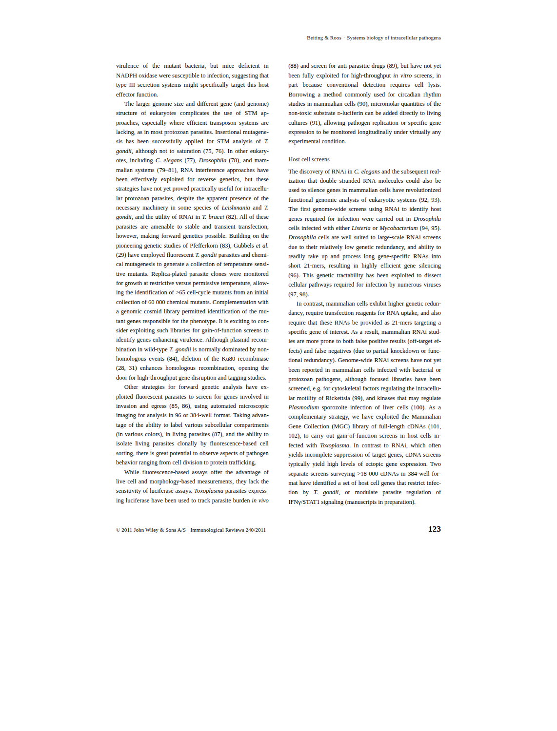Beiting & Roos·Systems biology of intracellular pathogens
virulence of the mutant bacteria, but mice deficient in NADPH oxidase were susceptible to infection, suggesting that type III secretion systems might specifically target this host effector function.
The larger genome size and different gene (and genome) structure of eukaryotes complicates the use of STM approaches, especially where efficient transposon systems are lacking, as in most protozoan parasites. Insertional mutagenesis has been successfully applied for STM analysis of T. gondii, although not to saturation (75, 76). In other eukaryotes, including C. elegans (77), Drosophila (78), and mammalian systems (79–81), RNA interference approaches have been effectively exploited for reverse genetics, but these strategies have not yet proved practically useful for intracellular protozoan parasites, despite the apparent presence of the necessary machinery in some species of Leishmania and T. gondii, and the utility of RNAi in T. brucei (82). All of these parasites are amenable to stable and transient transfection, however, making forward genetics possible. Building on the pioneering genetic studies of Pfefferkorn (83), Gubbels et al. (29) have employed fluorescent T. gondii parasites and chemical mutagenesis to generate a collection of temperature sensitive mutants. Replica-plated parasite clones were monitored for growth at restrictive versus permissive temperature, allowing the identification of >65 cell-cycle mutants from an initial collection of 60 000 chemical mutants. Complementation with a genomic cosmid library permitted identification of the mutant genes responsible for the phenotype. It is exciting to consider exploiting such libraries for gain-of-function screens to identify genes enhancing virulence. Although plasmid recombination in wild-type T. gondii is normally dominated by non-homologous events (84), deletion of the Ku80 recombinase (28, 31) enhances homologous recombination, opening the door for high-throughput gene disruption and tagging studies.
Other strategies for forward genetic analysis have exploited fluorescent parasites to screen for genes involved in invasion and egress (85, 86), using automated microscopic imaging for analysis in 96 or 384-well format. Taking advantage of the ability to label various subcellular compartments (in various colors), in living parasites (87), and the ability to isolate living parasites clonally by fluorescence-based cell sorting, there is great potential to observe aspects of pathogen behavior ranging from cell division to protein trafficking.
While fluorescence-based assays offer the advantage of live cell and morphology-based measurements, they lack the sensitivity of luciferase assays. Toxoplasma parasites expressing luciferase have been used to track parasite burden in vivo (88) and screen for anti-parasitic drugs (89), but have not yet been fully exploited for high-throughput in vitro screens, in part because conventional detection requires cell lysis. Borrowing a method commonly used for circadian rhythm studies in mammalian cells (90), micromolar quantities of the non-toxic substrate d-luciferin can be added directly to living cultures (91), allowing pathogen replication or specific gene expression to be monitored longitudinally under virtually any experimental condition.
Host cell screens
The discovery of RNAi in C. elegans and the subsequent realization that double stranded RNA molecules could also be used to silence genes in mammalian cells have revolutionized functional genomic analysis of eukaryotic systems (92, 93). The first genome-wide screens using RNAi to identify host genes required for infection were carried out in Drosophila cells infected with either Listeria or Mycobacterium (94, 95). Drosophila cells are well suited to large-scale RNAi screens due to their relatively low genetic redundancy, and ability to readily take up and process long gene-specific RNAs into short 21-mers, resulting in highly efficient gene silencing (96). This genetic tractability has been exploited to dissect cellular pathways required for infection by numerous viruses (97, 98).
In contrast, mammalian cells exhibit higher genetic redundancy, require transfection reagents for RNA uptake, and also require that these RNAs be provided as 21-mers targeting a specific gene of interest. As a result, mammalian RNAi studies are more prone to both false positive results (off-target effects) and false negatives (due to partial knockdown or functional redundancy). Genome-wide RNAi screens have not yet been reported in mammalian cells infected with bacterial or protozoan pathogens, although focused libraries have been screened, e.g. for cytoskeletal factors regulating the intracellular motility of Rickettsia (99), and kinases that may regulate Plasmodium sporozoite infection of liver cells (100). As a complementary strategy, we have exploited the Mammalian Gene Collection (MGC) library of full-length cDNAs (101, 102), to carry out gain-of-function screens in host cells infected with Toxoplasma. In contrast to RNAi, which often yields incomplete suppression of target genes, cDNA screens typically yield high levels of ectopic gene expression. Two separate screens surveying >18 000 cDNAs in 384-well format have identified a set of host cell genes that restrict infection by T. gondii, or modulate parasite regulation of IFNγ/STAT1 signaling (manuscripts in preparation).
© 2011 John Wiley & Sons A/S · Immunological Reviews 240/2011
123